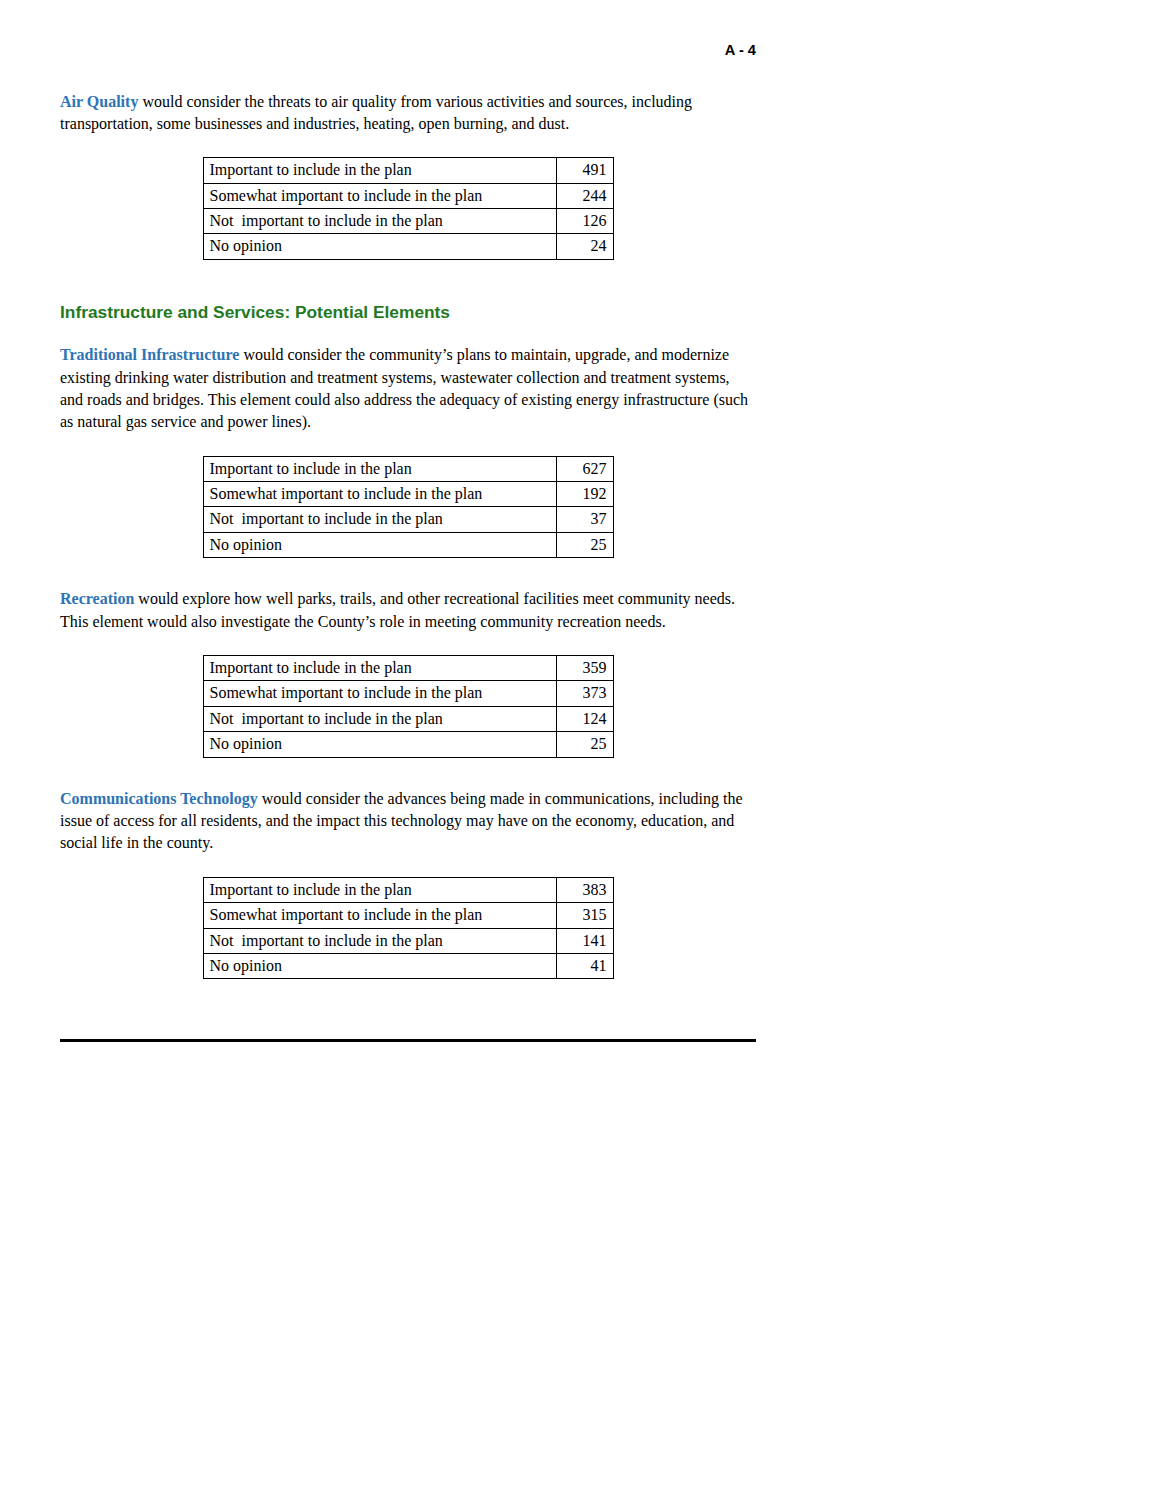A - 4
Air Quality would consider the threats to air quality from various activities and sources, including transportation, some businesses and industries, heating, open burning, and dust.
| Important to include in the plan | 491 |
| Somewhat important to include in the plan | 244 |
| Not important to include in the plan | 126 |
| No opinion | 24 |
Infrastructure and Services: Potential Elements
Traditional Infrastructure would consider the community’s plans to maintain, upgrade, and modernize existing drinking water distribution and treatment systems, wastewater collection and treatment systems, and roads and bridges. This element could also address the adequacy of existing energy infrastructure (such as natural gas service and power lines).
| Important to include in the plan | 627 |
| Somewhat important to include in the plan | 192 |
| Not important to include in the plan | 37 |
| No opinion | 25 |
Recreation would explore how well parks, trails, and other recreational facilities meet community needs. This element would also investigate the County’s role in meeting community recreation needs.
| Important to include in the plan | 359 |
| Somewhat important to include in the plan | 373 |
| Not important to include in the plan | 124 |
| No opinion | 25 |
Communications Technology would consider the advances being made in communications, including the issue of access for all residents, and the impact this technology may have on the economy, education, and social life in the county.
| Important to include in the plan | 383 |
| Somewhat important to include in the plan | 315 |
| Not important to include in the plan | 141 |
| No opinion | 41 |